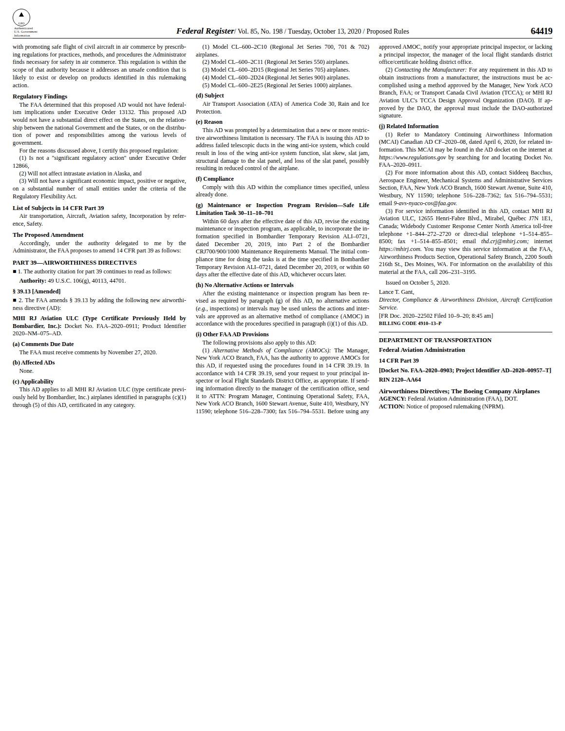Authenticated
U.S. Government
Information
Federal Register/ Vol. 85, No. 198 / Tuesday, October 13, 2020 / Proposed Rules
64419
with promoting safe flight of civil aircraft in air commerce by prescribing regulations for practices, methods, and procedures the Administrator finds necessary for safety in air commerce. This regulation is within the scope of that authority because it addresses an unsafe condition that is likely to exist or develop on products identified in this rulemaking action.
Regulatory Findings
The FAA determined that this proposed AD would not have federalism implications under Executive Order 13132. This proposed AD would not have a substantial direct effect on the States, on the relationship between the national Government and the States, or on the distribution of power and responsibilities among the various levels of government.
For the reasons discussed above, I certify this proposed regulation:
(1) Is not a ''significant regulatory action'' under Executive Order 12866,
(2) Will not affect intrastate aviation in Alaska, and
(3) Will not have a significant economic impact, positive or negative, on a substantial number of small entities under the criteria of the Regulatory Flexibility Act.
List of Subjects in 14 CFR Part 39
Air transportation, Aircraft, Aviation safety, Incorporation by reference, Safety.
The Proposed Amendment
Accordingly, under the authority delegated to me by the Administrator, the FAA proposes to amend 14 CFR part 39 as follows:
PART 39—AIRWORTHINESS DIRECTIVES
■ 1. The authority citation for part 39 continues to read as follows:
Authority: 49 U.S.C. 106(g), 40113, 44701.
§ 39.13 [Amended]
■ 2. The FAA amends § 39.13 by adding the following new airworthiness directive (AD):
MHI RJ Aviation ULC (Type Certificate Previously Held by Bombardier, Inc.): Docket No. FAA–2020–0911; Product Identifier 2020–NM–075–AD.
(a) Comments Due Date
The FAA must receive comments by November 27, 2020.
(b) Affected ADs
None.
(c) Applicability
This AD applies to all MHI RJ Aviation ULC (type certificate previously held by Bombardier, Inc.) airplanes identified in paragraphs (c)(1) through (5) of this AD, certificated in any category.
(1) Model CL–600–2C10 (Regional Jet Series 700, 701 & 702) airplanes.
(2) Model CL–600–2C11 (Regional Jet Series 550) airplanes.
(3) Model CL–600–2D15 (Regional Jet Series 705) airplanes.
(4) Model CL–600–2D24 (Regional Jet Series 900) airplanes.
(5) Model CL–600–2E25 (Regional Jet Series 1000) airplanes.
(d) Subject
Air Transport Association (ATA) of America Code 30, Rain and Ice Protection.
(e) Reason
This AD was prompted by a determination that a new or more restrictive airworthiness limitation is necessary. The FAA is issuing this AD to address failed telescopic ducts in the wing anti-ice system, which could result in loss of the wing anti-ice system function, slat skew, slat jam, structural damage to the slat panel, and loss of the slat panel, possibly resulting in reduced control of the airplane.
(f) Compliance
Comply with this AD within the compliance times specified, unless already done.
(g) Maintenance or Inspection Program Revision—Safe Life Limitation Task 30–11–10–701
Within 60 days after the effective date of this AD, revise the existing maintenance or inspection program, as applicable, to incorporate the information specified in Bombardier Temporary Revision ALI–0721, dated December 20, 2019, into Part 2 of the Bombardier CRJ700/900/1000 Maintenance Requirements Manual. The initial compliance time for doing the tasks is at the time specified in Bombardier Temporary Revision ALI–0721, dated December 20, 2019, or within 60 days after the effective date of this AD, whichever occurs later.
(h) No Alternative Actions or Intervals
After the existing maintenance or inspection program has been revised as required by paragraph (g) of this AD, no alternative actions (e.g., inspections) or intervals may be used unless the actions and intervals are approved as an alternative method of compliance (AMOC) in accordance with the procedures specified in paragraph (i)(1) of this AD.
(i) Other FAA AD Provisions
The following provisions also apply to this AD:
(1) Alternative Methods of Compliance (AMOCs): The Manager, New York ACO Branch, FAA, has the authority to approve AMOCs for this AD, if requested using the procedures found in 14 CFR 39.19. In accordance with 14 CFR 39.19, send your request to your principal inspector or local Flight Standards District Office, as appropriate. If sending information directly to the manager of the certification office, send it to ATTN: Program Manager, Continuing Operational Safety, FAA, New York ACO Branch, 1600 Stewart Avenue, Suite 410, Westbury, NY 11590; telephone 516–228–7300; fax 516–794–5531. Before using any approved AMOC, notify your appropriate principal inspector, or lacking a principal inspector, the manager of the local flight standards district office/certificate holding district office.
(2) Contacting the Manufacturer: For any requirement in this AD to obtain instructions from a manufacturer, the instructions must be accomplished using a method approved by the Manager, New York ACO Branch, FAA; or Transport Canada Civil Aviation (TCCA); or MHI RJ Aviation ULC's TCCA Design Approval Organization (DAO). If approved by the DAO, the approval must include the DAO-authorized signature.
(j) Related Information
(1) Refer to Mandatory Continuing Airworthiness Information (MCAI) Canadian AD CF–2020–08, dated April 6, 2020, for related information. This MCAI may be found in the AD docket on the internet at https://www.regulations.gov by searching for and locating Docket No. FAA–2020–0911.
(2) For more information about this AD, contact Siddeeq Bacchus, Aerospace Engineer, Mechanical Systems and Administrative Services Section, FAA, New York ACO Branch, 1600 Stewart Avenue, Suite 410, Westbury, NY 11590; telephone 516–228–7362; fax 516–794–5531; email 9-avs-nyaco-cos@faa.gov.
(3) For service information identified in this AD, contact MHI RJ Aviation ULC, 12655 Henri-Fabre Blvd., Mirabel, Québec J7N 1E1, Canada; Widebody Customer Response Center North America toll-free telephone +1–844–272–2720 or direct-dial telephone +1–514–855–8500; fax +1–514–855–8501; email thd.crj@mhirj.com; internet https://mhirj.com. You may view this service information at the FAA, Airworthiness Products Section, Operational Safety Branch, 2200 South 216th St., Des Moines, WA. For information on the availability of this material at the FAA, call 206–231–3195.
Issued on October 5, 2020.
Lance T. Gant,
Director, Compliance & Airworthiness Division, Aircraft Certification Service.
[FR Doc. 2020–22502 Filed 10–9–20; 8:45 am]
BILLING CODE 4910–13–P
DEPARTMENT OF TRANSPORTATION
Federal Aviation Administration
14 CFR Part 39
[Docket No. FAA–2020–0903; Project Identifier AD–2020–00957–T]
RIN 2120–AA64
Airworthiness Directives; The Boeing Company Airplanes
AGENCY: Federal Aviation Administration (FAA), DOT.
ACTION: Notice of proposed rulemaking (NPRM).